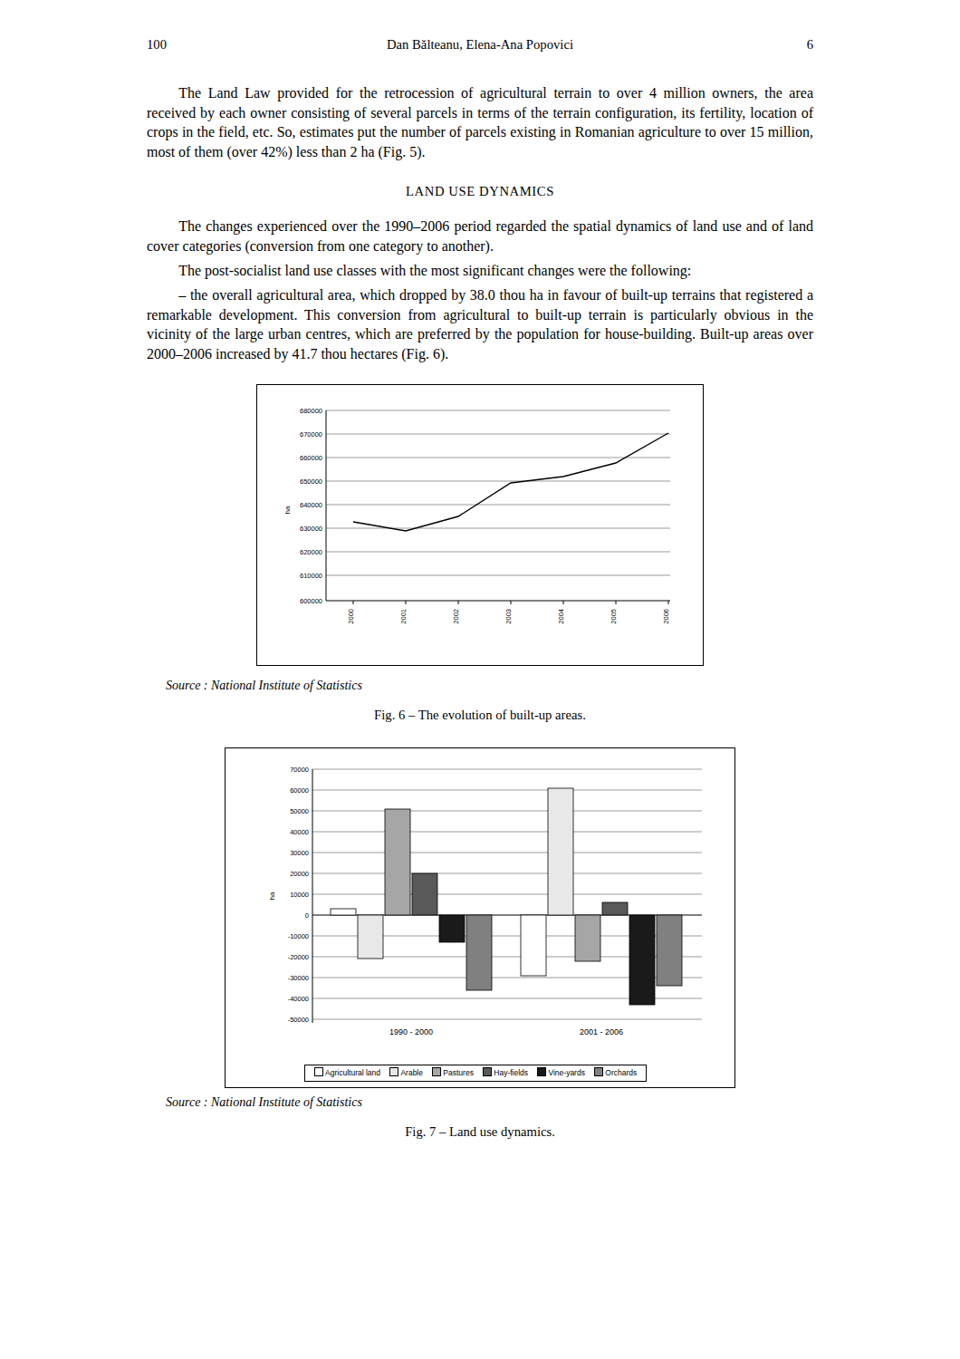100 Dan Bălteanu, Elena-Ana Popovici 6
The Land Law provided for the retrocession of agricultural terrain to over 4 million owners, the area received by each owner consisting of several parcels in terms of the terrain configuration, its fertility, location of crops in the field, etc. So, estimates put the number of parcels existing in Romanian agriculture to over 15 million, most of them (over 42%) less than 2 ha (Fig. 5).
LAND USE DYNAMICS
The changes experienced over the 1990–2006 period regarded the spatial dynamics of land use and of land cover categories (conversion from one category to another).
The post-socialist land use classes with the most significant changes were the following:
– the overall agricultural area, which dropped by 38.0 thou ha in favour of built-up terrains that registered a remarkable development. This conversion from agricultural to built-up terrain is particularly obvious in the vicinity of the large urban centres, which are preferred by the population for house-building. Built-up areas over 2000–2006 increased by 41.7 thou hectares (Fig. 6).
680000 670000 660000 650000 640000 630000 620000 610000 600000 ha 2000 2001 2002 2003 2004 2005 2006
Source : National Institute of Statistics
Fig. 6 – The evolution of built-up areas.
70000 60000 50000 40000 30000 20000 10000 0 -10000 -20000 -30000 -40000 -50000 ha 1990 - 2000 2001 - 2006
Agricultural land Arable Pastures Hay-fields Vine-yards Orchards
Source : National Institute of Statistics
Fig. 7 – Land use dynamics.